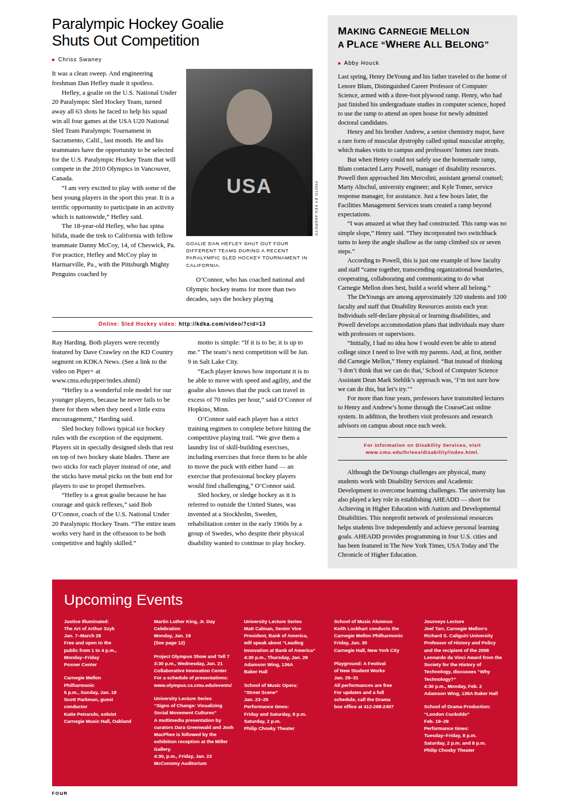Paralympic Hockey Goalie
Shuts Out Competition
Chriss Swaney
It was a clean sweep. And engineering freshman Dan Hefley made it spotless.
Hefley, a goalie on the U.S. National Under 20 Paralympic Sled Hockey Team, turned away all 63 shots he faced to help his squad win all four games at the USA U20 National Sled Team Paralympic Tournament in Sacramento, Calif., last month. He and his teammates have the opportunity to be selected for the U.S. Paralympic Hockey Team that will compete in the 2010 Olympics in Vancouver, Canada.
“I am very excited to play with some of the best young players in the sport this year. It is a terrific opportunity to participate in an activity which is nationwide,” Hefley said.
The 18-year-old Hefley, who has spina bifida, made the trek to California with fellow teammate Danny McCoy, 14, of Cheswick, Pa. For practice, Hefley and McCoy play in Harmarville, Pa., with the Pittsburgh Mighty Penguins coached by
USA
PHOTO BY KEN ANDREYO
Goalie Dan Hefley shut out four different teams during a recent Paralympic Sled Hockey Tournament in California.
O’Connor, who has coached national and Olympic hockey teams for more than two decades, says the hockey playing
Online: Sled Hockey video: http://kdka.com/video/?cid=13
Ray Harding. Both players were recently featured by Dave Crawley on the KD Country segment on KDKA News. (See a link to the video on Piper+ at www.cmu.edu/piper/index.shtml)
“Hefley is a wonderful role model for our younger players, because he never fails to be there for them when they need a little extra encouragement,” Harding said.
Sled hockey follows typical ice hockey rules with the exception of the equipment. Players sit in specially designed sleds that rest on top of two hockey skate blades. There are two sticks for each player instead of one, and the sticks have metal picks on the butt end for players to use to propel themselves.
“Hefley is a great goalie because he has courage and quick reflexes,” said Bob O’Connor, coach of the U.S. National Under 20 Paralympic Hockey Team. “The entire team works very hard in the offseason to be both competitive and highly skilled.”
motto is simple: “If it is to be; it is up to me.” The team’s next competition will be Jan. 9 in Salt Lake City.
“Each player knows how important it is to be able to move with speed and agility, and the goalie also knows that the puck can travel in excess of 70 miles per hour,” said O’Connor of Hopkins, Minn.
O’Connor said each player has a strict training regimen to complete before hitting the competitive playing trail. “We give them a laundry list of skill-building exercises, including exercises that force them to be able to move the puck with either hand — an exercise that professional hockey players would find challenging,” O’Connor said.
Sled hockey, or sledge hockey as it is referred to outside the United States, was invented at a Stockholm, Sweden, rehabilitation center in the early 1960s by a group of Swedes, who despite their physical disability wanted to continue to play hockey.
MAKING CARNEGIE MELLON
A PLACE “WHERE ALL BELONG”
Abby Houck
Last spring, Henry DeYoung and his father traveled to the home of Lenore Blum, Distinguished Career Professor of Computer Science, armed with a three-foot plywood ramp. Henry, who had just finished his undergraduate studies in computer science, hoped to use the ramp to attend an open house for newly admitted doctoral candidates.
Henry and his brother Andrew, a senior chemistry major, have a rare form of muscular dystrophy called spinal muscular atrophy, which makes visits to campus and professors’ homes rare treats.
But when Henry could not safely use the homemade ramp, Blum contacted Larry Powell, manager of disability resources. Powell then approached Jim Mercolini, assistant general counsel; Marty Altschul, university engineer; and Kyle Tomer, service response manager, for assistance. Just a few hours later, the Facilities Management Services team created a ramp beyond expectations.
“I was amazed at what they had constructed. This ramp was no simple slope,” Henry said. “They incorporated two switchback turns to keep the angle shallow as the ramp climbed six or seven steps.”
According to Powell, this is just one example of how faculty and staff “came together, transcending organizational boundaries, cooperating, collaborating and communicating to do what Carnegie Mellon does best, build a world where all belong.”
The DeYoungs are among approximately 320 students and 100 faculty and staff that Disability Resources assists each year. Individuals self-declare physical or learning disabilities, and Powell develops accommodation plans that individuals may share with professors or supervisors.
“Initially, I had no idea how I would even be able to attend college since I need to live with my parents. And, at first, neither did Carnegie Mellon,” Henry explained. “But instead of thinking ‘I don’t think that we can do that,’ School of Computer Science Assistant Dean Mark Stehlik’s approach was, ‘I’m not sure how we can do this, but let’s try.’”
For more than four years, professors have transmitted lectures to Henry and Andrew’s home through the CourseCast online system. In addition, the brothers visit professors and research advisors on campus about once each week.
For information on Disability Services, visit
www.cmu.edu/hr/eos/disability/index.html.
Although the DeYoungs challenges are physical, many students work with Disability Services and Academic Development to overcome learning challenges. The university has also played a key role in establishing AHEADD — short for Achieving in Higher Education with Autism and Developmental Disabilities. This nonprofit network of professional resources helps students live independently and achieve personal learning goals. AHEADD provides programming in four U.S. cities and has been featured in The New York Times, USA Today and The Chronicle of Higher Education.
Upcoming Events
Justice Illuminated:
The Art of Arthur Szyk
Jan. 7–March 28
Free and open to the
public from 1 to 4 p.m.,
Monday–Friday
Posner Center
Carnegie Mellon
Philharmonic
5 p.m., Sunday, Jan. 18
Scott Parkman, guest
conductor
Katie Petrarulo, soloist
Carnegie Music Hall, Oakland
Martin Luther King, Jr. Day Celebration
Monday, Jan. 19
(See page 12)
Project Olympus Show and Tell 7
3:30 p.m., Wednesday, Jan. 21
Collaborative Innovation Center
For a schedule of presentations:
www.olympus.cs.cmu.edu/events/
University Lecture Series
“Signs of Change: Visualizing Social Movement Cultures”
A multimedia presentation by curators Dara Greenwald and Josh MacPhee is followed by the exhibition reception at the Miller Gallery.
4:30, p.m., Friday, Jan. 23
McConomy Auditorium
University Lecture Series
Matt Calman, Senior Vice
President, Bank of America,
will speak about “Leading
Innovation at Bank of America”
4:30 p.m., Thursday, Jan. 29
Adamson Wing, 136A
Baker Hall
School of Music Opera:
“Street Scene”
Jan. 23–25
Performance times:
Friday and Saturday, 8 p.m.
Saturday, 2 p.m.
Philip Chosky Theater
School of Music Alumnus
Keith Lockhart conducts the
Carnegie Mellon Philharmonic
Friday, Jan. 30
Carnegie Hall, New York City
Playground: A Festival
of New Student Works
Jan. 29–31
All performances are free
For updates and a full
schedule, call the Drama
box office at 412-268-2407
Journeys Lecture
Joel Tarr, Carnegie Mellon’s
Richard S. Caliguiri University
Professor of History and Policy
and the recipient of the 2008
Leonardo da Vinci Award from the
Society for the History of Technology, discusses “Why Technology?”
4:30 p.m., Monday, Feb. 2
Adamson Wing, 136A Baker Hall
School of Drama Production:
“London Cuckolds”
Feb. 19–29
Performance times:
Tuesday–Friday, 8 p.m.
Saturday, 2 p.m. and 8 p.m.
Philip Chosky Theater
FOUR